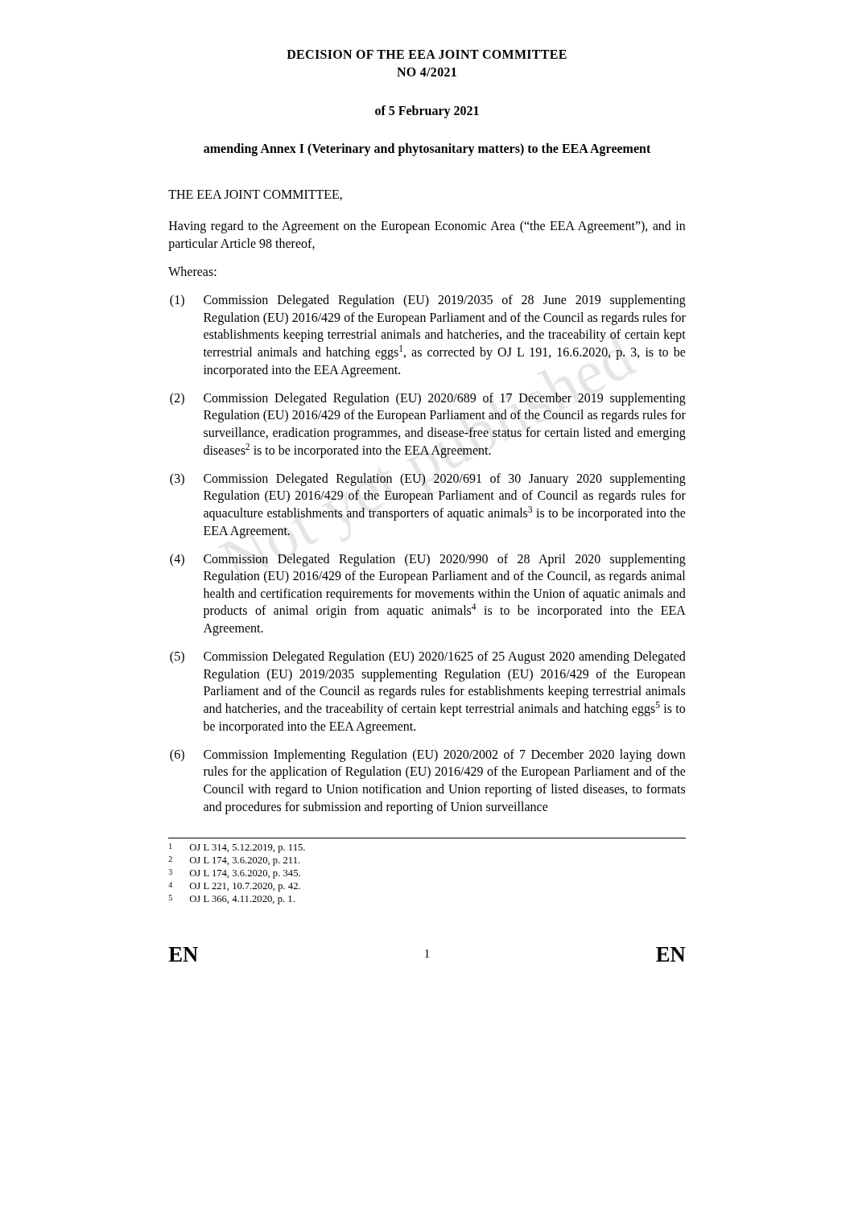Not yet published
Decision of the EEA Joint Committee
No 4/2021
of 5 February 2021
amending Annex I (Veterinary and phytosanitary matters) to the EEA Agreement
THE EEA JOINT COMMITTEE,
Having regard to the Agreement on the European Economic Area (“the EEA Agreement”), and in particular Article 98 thereof,
Whereas:
(1) Commission Delegated Regulation (EU) 2019/2035 of 28 June 2019 supplementing Regulation (EU) 2016/429 of the European Parliament and of the Council as regards rules for establishments keeping terrestrial animals and hatcheries, and the traceability of certain kept terrestrial animals and hatching eggs1, as corrected by OJ L 191, 16.6.2020, p. 3, is to be incorporated into the EEA Agreement.
(2) Commission Delegated Regulation (EU) 2020/689 of 17 December 2019 supplementing Regulation (EU) 2016/429 of the European Parliament and of the Council as regards rules for surveillance, eradication programmes, and disease-free status for certain listed and emerging diseases2 is to be incorporated into the EEA Agreement.
(3) Commission Delegated Regulation (EU) 2020/691 of 30 January 2020 supplementing Regulation (EU) 2016/429 of the European Parliament and of Council as regards rules for aquaculture establishments and transporters of aquatic animals3 is to be incorporated into the EEA Agreement.
(4) Commission Delegated Regulation (EU) 2020/990 of 28 April 2020 supplementing Regulation (EU) 2016/429 of the European Parliament and of the Council, as regards animal health and certification requirements for movements within the Union of aquatic animals and products of animal origin from aquatic animals4 is to be incorporated into the EEA Agreement.
(5) Commission Delegated Regulation (EU) 2020/1625 of 25 August 2020 amending Delegated Regulation (EU) 2019/2035 supplementing Regulation (EU) 2016/429 of the European Parliament and of the Council as regards rules for establishments keeping terrestrial animals and hatcheries, and the traceability of certain kept terrestrial animals and hatching eggs5 is to be incorporated into the EEA Agreement.
(6) Commission Implementing Regulation (EU) 2020/2002 of 7 December 2020 laying down rules for the application of Regulation (EU) 2016/429 of the European Parliament and of the Council with regard to Union notification and Union reporting of listed diseases, to formats and procedures for submission and reporting of Union surveillance
| 1 | OJ L 314, 5.12.2019, p. 115. |
| 2 | OJ L 174, 3.6.2020, p. 211. |
| 3 | OJ L 174, 3.6.2020, p. 345. |
| 4 | OJ L 221, 10.7.2020, p. 42. |
| 5 | OJ L 366, 4.11.2020, p. 1. |
EN 1 EN